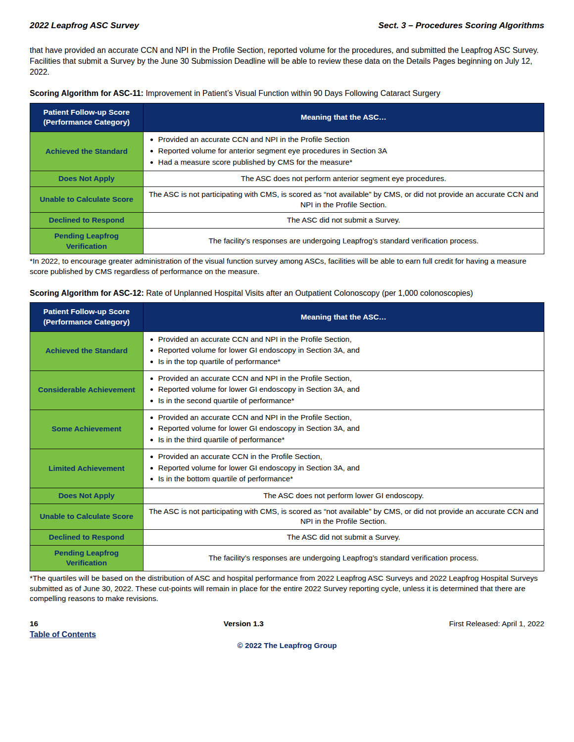2022 Leapfrog ASC Survey
Sect. 3 – Procedures Scoring Algorithms
that have provided an accurate CCN and NPI in the Profile Section, reported volume for the procedures, and submitted the Leapfrog ASC Survey. Facilities that submit a Survey by the June 30 Submission Deadline will be able to review these data on the Details Pages beginning on July 12, 2022.
Scoring Algorithm for ASC-11: Improvement in Patient’s Visual Function within 90 Days Following Cataract Surgery
| Patient Follow-up Score (Performance Category) | Meaning that the ASC… |
| --- | --- |
| Achieved the Standard | Provided an accurate CCN and NPI in the Profile Section Reported volume for anterior segment eye procedures in Section 3A Had a measure score published by CMS for the measure* |
| Does Not Apply | The ASC does not perform anterior segment eye procedures. |
| Unable to Calculate Score | The ASC is not participating with CMS, is scored as “not available” by CMS, or did not provide an accurate CCN and NPI in the Profile Section. |
| Declined to Respond | The ASC did not submit a Survey. |
| Pending Leapfrog Verification | The facility’s responses are undergoing Leapfrog’s standard verification process. |
*In 2022, to encourage greater administration of the visual function survey among ASCs, facilities will be able to earn full credit for having a measure score published by CMS regardless of performance on the measure.
Scoring Algorithm for ASC-12: Rate of Unplanned Hospital Visits after an Outpatient Colonoscopy (per 1,000 colonoscopies)
| Patient Follow-up Score (Performance Category) | Meaning that the ASC… |
| --- | --- |
| Achieved the Standard | Provided an accurate CCN and NPI in the Profile Section, Reported volume for lower GI endoscopy in Section 3A, and Is in the top quartile of performance* |
| Considerable Achievement | Provided an accurate CCN and NPI in the Profile Section, Reported volume for lower GI endoscopy in Section 3A, and Is in the second quartile of performance* |
| Some Achievement | Provided an accurate CCN and NPI in the Profile Section, Reported volume for lower GI endoscopy in Section 3A, and Is in the third quartile of performance* |
| Limited Achievement | Provided an accurate CCN in the Profile Section, Reported volume for lower GI endoscopy in Section 3A, and Is in the bottom quartile of performance* |
| Does Not Apply | The ASC does not perform lower GI endoscopy. |
| Unable to Calculate Score | The ASC is not participating with CMS, is scored as “not available” by CMS, or did not provide an accurate CCN and NPI in the Profile Section. |
| Declined to Respond | The ASC did not submit a Survey. |
| Pending Leapfrog Verification | The facility’s responses are undergoing Leapfrog’s standard verification process. |
*The quartiles will be based on the distribution of ASC and hospital performance from 2022 Leapfrog ASC Surveys and 2022 Leapfrog Hospital Surveys submitted as of June 30, 2022. These cut-points will remain in place for the entire 2022 Survey reporting cycle, unless it is determined that there are compelling reasons to make revisions.
16
Version 1.3
First Released: April 1, 2022
Table of Contents
© 2022 The Leapfrog Group